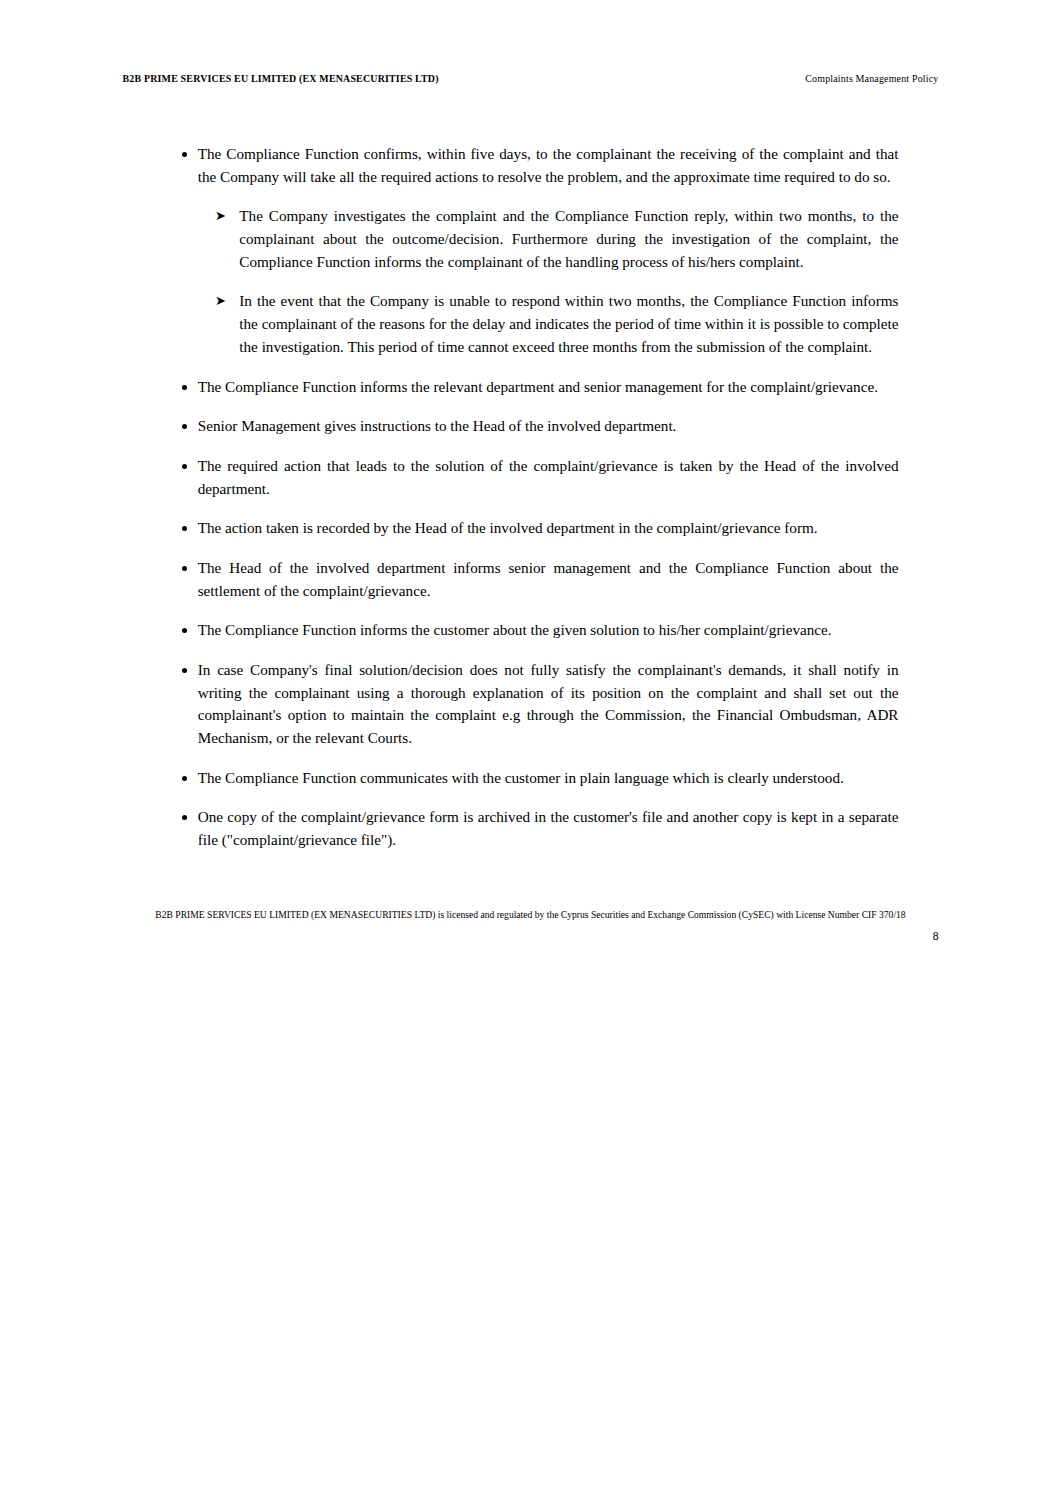B2B PRIME SERVICES EU LIMITED (EX MENASECURITIES LTD) Complaints Management Policy
The Compliance Function confirms, within five days, to the complainant the receiving of the complaint and that the Company will take all the required actions to resolve the problem, and the approximate time required to do so.
The Company investigates the complaint and the Compliance Function reply, within two months, to the complainant about the outcome/decision. Furthermore during the investigation of the complaint, the Compliance Function informs the complainant of the handling process of his/hers complaint.
In the event that the Company is unable to respond within two months, the Compliance Function informs the complainant of the reasons for the delay and indicates the period of time within it is possible to complete the investigation. This period of time cannot exceed three months from the submission of the complaint.
The Compliance Function informs the relevant department and senior management for the complaint/grievance.
Senior Management gives instructions to the Head of the involved department.
The required action that leads to the solution of the complaint/grievance is taken by the Head of the involved department.
The action taken is recorded by the Head of the involved department in the complaint/grievance form.
The Head of the involved department informs senior management and the Compliance Function about the settlement of the complaint/grievance.
The Compliance Function informs the customer about the given solution to his/her complaint/grievance.
In case Company's final solution/decision does not fully satisfy the complainant's demands, it shall notify in writing the complainant using a thorough explanation of its position on the complaint and shall set out the complainant's option to maintain the complaint e.g through the Commission, the Financial Ombudsman, ADR Mechanism, or the relevant Courts.
The Compliance Function communicates with the customer in plain language which is clearly understood.
One copy of the complaint/grievance form is archived in the customer's file and another copy is kept in a separate file ("complaint/grievance file").
B2B PRIME SERVICES EU LIMITED (EX MENASECURITIES LTD) is licensed and regulated by the Cyprus Securities and Exchange Commission (CySEC) with License Number CIF 370/18
8